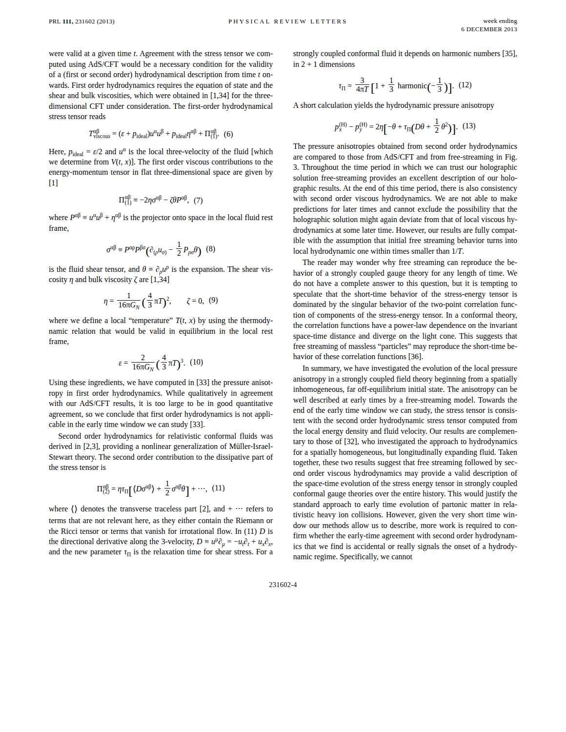PRL 111, 231602 (2013)
Physical Review Letters
week ending
6 DECEMBER 2013
were valid at a given time t. Agreement with the stress tensor we computed using AdS/CFT would be a necessary condition for the validity of a (first or second order) hydrodynamical description from time t onwards. First order hydrodynamics requires the equation of state and the shear and bulk viscosities, which were obtained in [1,34] for the three-dimensional CFT under consideration. The first-order hydrodynamical stress tensor reads
Tαβ viscous = (ε + pideal)uαuβ + pidealηαβ + Παβ(1).
(6)
Here, pideal = ε/2 and uα is the local three-velocity of the fluid [which we determine from V(t, x)]. The first order viscous contributions to the energy-momentum tensor in flat three-dimensional space are given by [1]
Παβ(1) ≡ −2ησαβ − ζθPαβ,
(7)
where Pαβ ≡ uαuβ + ηαβ is the projector onto space in the local fluid rest frame,
σαβ ≡ PαρPβσ(∂(ρuσ) − 12 Pρσθ)
(8)
is the fluid shear tensor, and θ ≡ ∂ρuρ is the expansion. The shear viscosity η and bulk viscosity ζ are [1,34]
η = 116πGN(43πT)2,  ζ = 0,
(9)
where we define a local “temperature” T(t, x) by using the thermodynamic relation that would be valid in equilibrium in the local rest frame,
ε = 216πGN(43πT)3.
(10)
Using these ingredients, we have computed in [33] the pressure anisotropy in first order hydrodynamics. While qualitatively in agreement with our AdS/CFT results, it is too large to be in good quantitative agreement, so we conclude that first order hydrodynamics is not applicable in the early time window we can study [33].
Second order hydrodynamics for relativistic conformal fluids was derived in [2,3], providing a nonlinear generalization of Müller-Israel-Stewart theory. The second order contribution to the dissipative part of the stress tensor is
Παβ(2) = ητΠ[⟨Dσαβ⟩ + 12 σαβθ] + ···,
(11)
where ⟨⟩ denotes the transverse traceless part [2], and + ··· refers to terms that are not relevant here, as they either contain the Riemann or the Ricci tensor or terms that vanish for irrotational flow. In (11) D is the directional derivative along the 3-velocity, D ≡ uμ∂μ = −ut∂t + ux∂x, and the new parameter τΠ is the relaxation time for shear stress. For a strongly coupled conformal fluid it depends on harmonic numbers [35], in 2 + 1 dimensions
τΠ = 34πT[1 + 13 harmonic(−13)].
(12)
A short calculation yields the hydrodynamic pressure anisotropy
p(H) x − p(H) y = 2η[−θ + τΠ(Dθ + 12 θ2)].
(13)
The pressure anisotropies obtained from second order hydrodynamics are compared to those from AdS/CFT and from free-streaming in Fig. 3. Throughout the time period in which we can trust our holographic solution free-streaming provides an excellent description of our holographic results. At the end of this time period, there is also consistency with second order viscous hydrodynamics. We are not able to make predictions for later times and cannot exclude the possibility that the holographic solution might again deviate from that of local viscous hydrodynamics at some later time. However, our results are fully compatible with the assumption that initial free streaming behavior turns into local hydrodynamic one within times smaller than 1/T.
The reader may wonder why free streaming can reproduce the behavior of a strongly coupled gauge theory for any length of time. We do not have a complete answer to this question, but it is tempting to speculate that the short-time behavior of the stress-energy tensor is dominated by the singular behavior of the two-point correlation function of components of the stress-energy tensor. In a conformal theory, the correlation functions have a power-law dependence on the invariant space-time distance and diverge on the light cone. This suggests that free streaming of massless “particles” may reproduce the short-time behavior of these correlation functions [36].
In summary, we have investigated the evolution of the local pressure anisotropy in a strongly coupled field theory beginning from a spatially inhomogeneous, far off-equilibrium initial state. The anisotropy can be well described at early times by a free-streaming model. Towards the end of the early time window we can study, the stress tensor is consistent with the second order hydrodynamic stress tensor computed from the local energy density and fluid velocity. Our results are complementary to those of [32], who investigated the approach to hydrodynamics for a spatially homogeneous, but longitudinally expanding fluid. Taken together, these two results suggest that free streaming followed by second order viscous hydrodynamics may provide a valid description of the space-time evolution of the stress energy tensor in strongly coupled conformal gauge theories over the entire history. This would justify the standard approach to early time evolution of partonic matter in relativistic heavy ion collisions. However, given the very short time window our methods allow us to describe, more work is required to confirm whether the early-time agreement with second order hydrodynamics that we find is accidental or really signals the onset of a hydrodynamic regime. Specifically, we cannot
231602-4